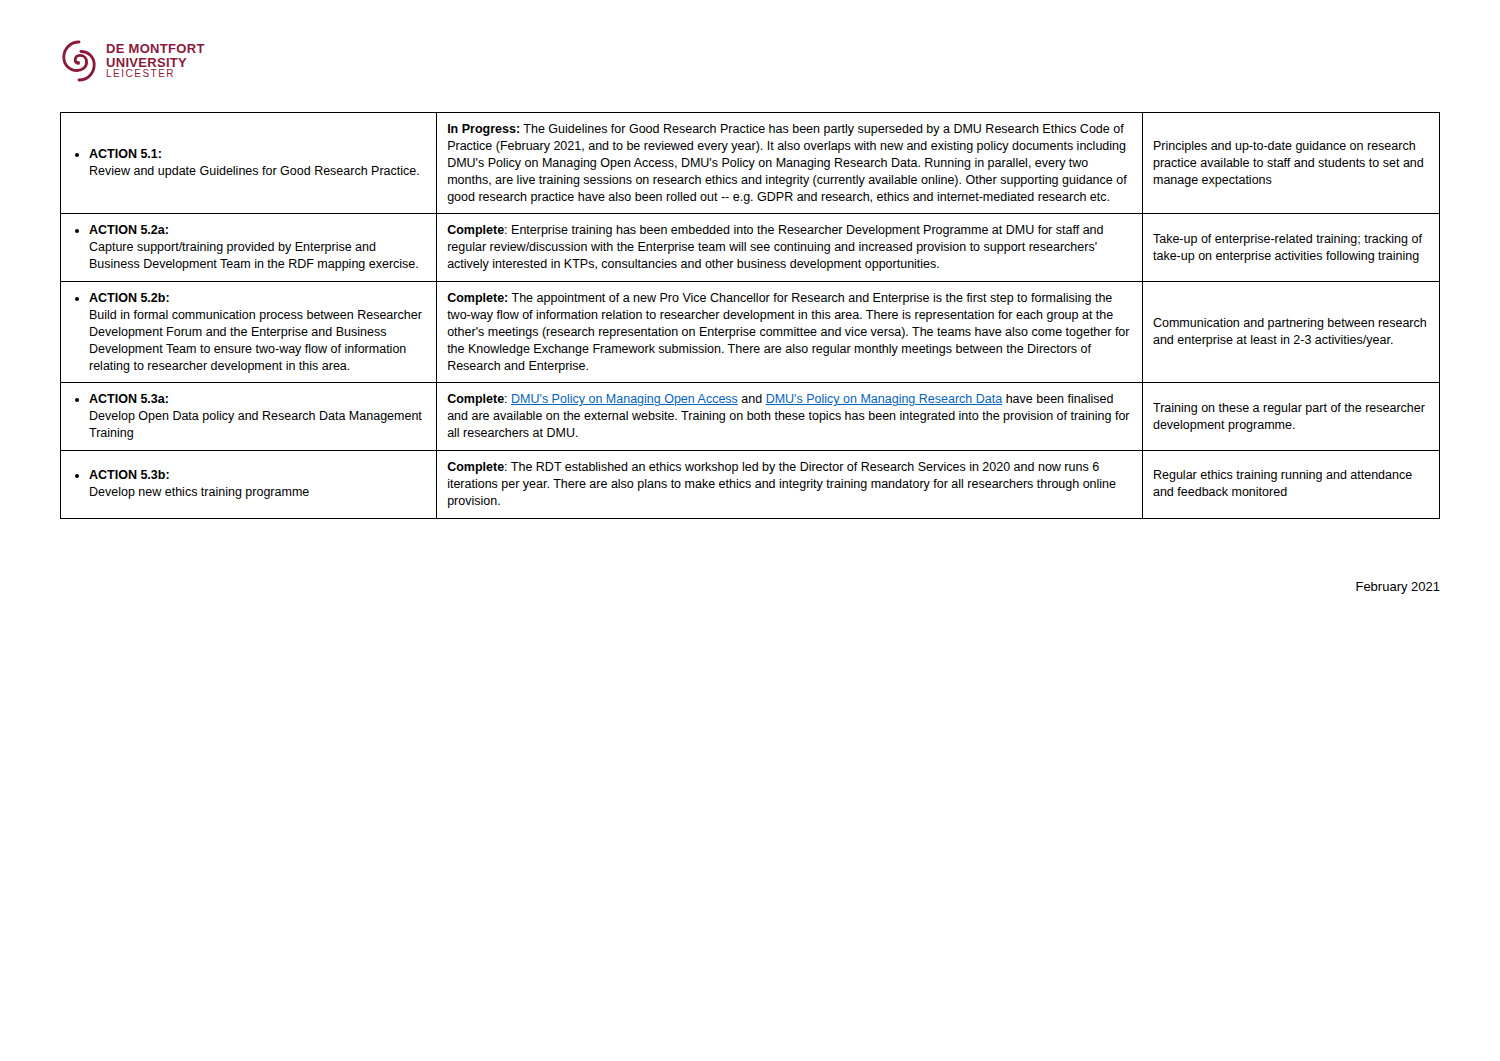DE MONTFORT
UNIVERSITY
LEICESTER
| ACTION 5.1: Review and update Guidelines for Good Research Practice. | In Progress: The Guidelines for Good Research Practice has been partly superseded by a DMU Research Ethics Code of Practice (February 2021, and to be reviewed every year). It also overlaps with new and existing policy documents including DMU's Policy on Managing Open Access, DMU's Policy on Managing Research Data. Running in parallel, every two months, are live training sessions on research ethics and integrity (currently available online). Other supporting guidance of good research practice have also been rolled out -- e.g. GDPR and research, ethics and internet-mediated research etc. | Principles and up-to-date guidance on research practice available to staff and students to set and manage expectations |
| ACTION 5.2a: Capture support/training provided by Enterprise and Business Development Team in the RDF mapping exercise. | Complete : Enterprise training has been embedded into the Researcher Development Programme at DMU for staff and regular review/discussion with the Enterprise team will see continuing and increased provision to support researchers' actively interested in KTPs, consultancies and other business development opportunities. | Take-up of enterprise-related training; tracking of take-up on enterprise activities following training |
| ACTION 5.2b: Build in formal communication process between Researcher Development Forum and the Enterprise and Business Development Team to ensure two-way flow of information relating to researcher development in this area. | Complete: The appointment of a new Pro Vice Chancellor for Research and Enterprise is the first step to formalising the two-way flow of information relation to researcher development in this area. There is representation for each group at the other's meetings (research representation on Enterprise committee and vice versa). The teams have also come together for the Knowledge Exchange Framework submission. There are also regular monthly meetings between the Directors of Research and Enterprise. | Communication and partnering between research and enterprise at least in 2-3 activities/year. |
| ACTION 5.3a: Develop Open Data policy and Research Data Management Training | Complete : DMU's Policy on Managing Open Access and DMU's Policy on Managing Research Data have been finalised and are available on the external website. Training on both these topics has been integrated into the provision of training for all researchers at DMU. | Training on these a regular part of the researcher development programme. |
| ACTION 5.3b: Develop new ethics training programme | Complete : The RDT established an ethics workshop led by the Director of Research Services in 2020 and now runs 6 iterations per year. There are also plans to make ethics and integrity training mandatory for all researchers through online provision. | Regular ethics training running and attendance and feedback monitored |
February 2021